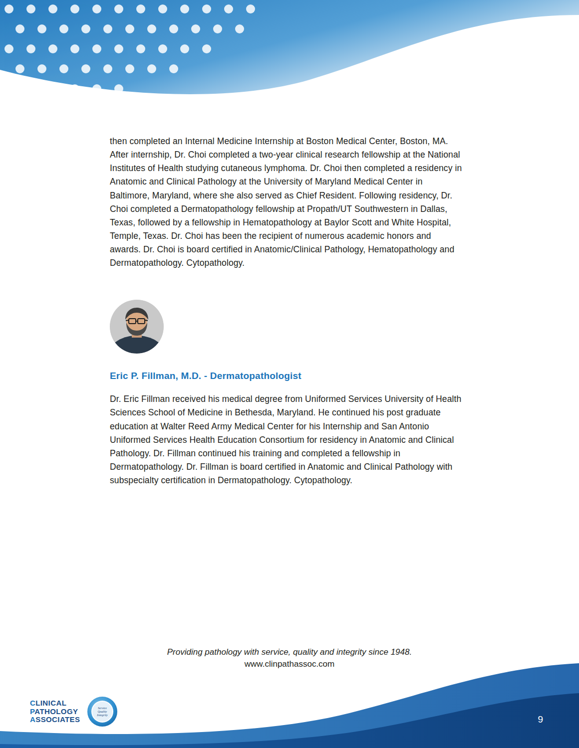then completed an Internal Medicine Internship at Boston Medical Center, Boston, MA. After internship, Dr. Choi completed a two-year clinical research fellowship at the National Institutes of Health studying cutaneous lymphoma. Dr. Choi then completed a residency in Anatomic and Clinical Pathology at the University of Maryland Medical Center in Baltimore, Maryland, where she also served as Chief Resident. Following residency, Dr. Choi completed a Dermatopathology fellowship at Propath/UT Southwestern in Dallas, Texas, followed by a fellowship in Hematopathology at Baylor Scott and White Hospital, Temple, Texas. Dr. Choi has been the recipient of numerous academic honors and awards. Dr. Choi is board certified in Anatomic/Clinical Pathology, Hematopathology and Dermatopathology. Cytopathology.
Eric P. Fillman, M.D. - Dermatopathologist
Dr. Eric Fillman received his medical degree from Uniformed Services University of Health Sciences School of Medicine in Bethesda, Maryland. He continued his post graduate education at Walter Reed Army Medical Center for his Internship and San Antonio Uniformed Services Health Education Consortium for residency in Anatomic and Clinical Pathology. Dr. Fillman continued his training and completed a fellowship in Dermatopathology. Dr. Fillman is board certified in Anatomic and Clinical Pathology with subspecialty certification in Dermatopathology. Cytopathology.
Providing pathology with service, quality and integrity since 1948. www.clinpathassoc.com
CLINICAL
PATHOLOGY
ASSOCIATES
Service Quality Integrity
9